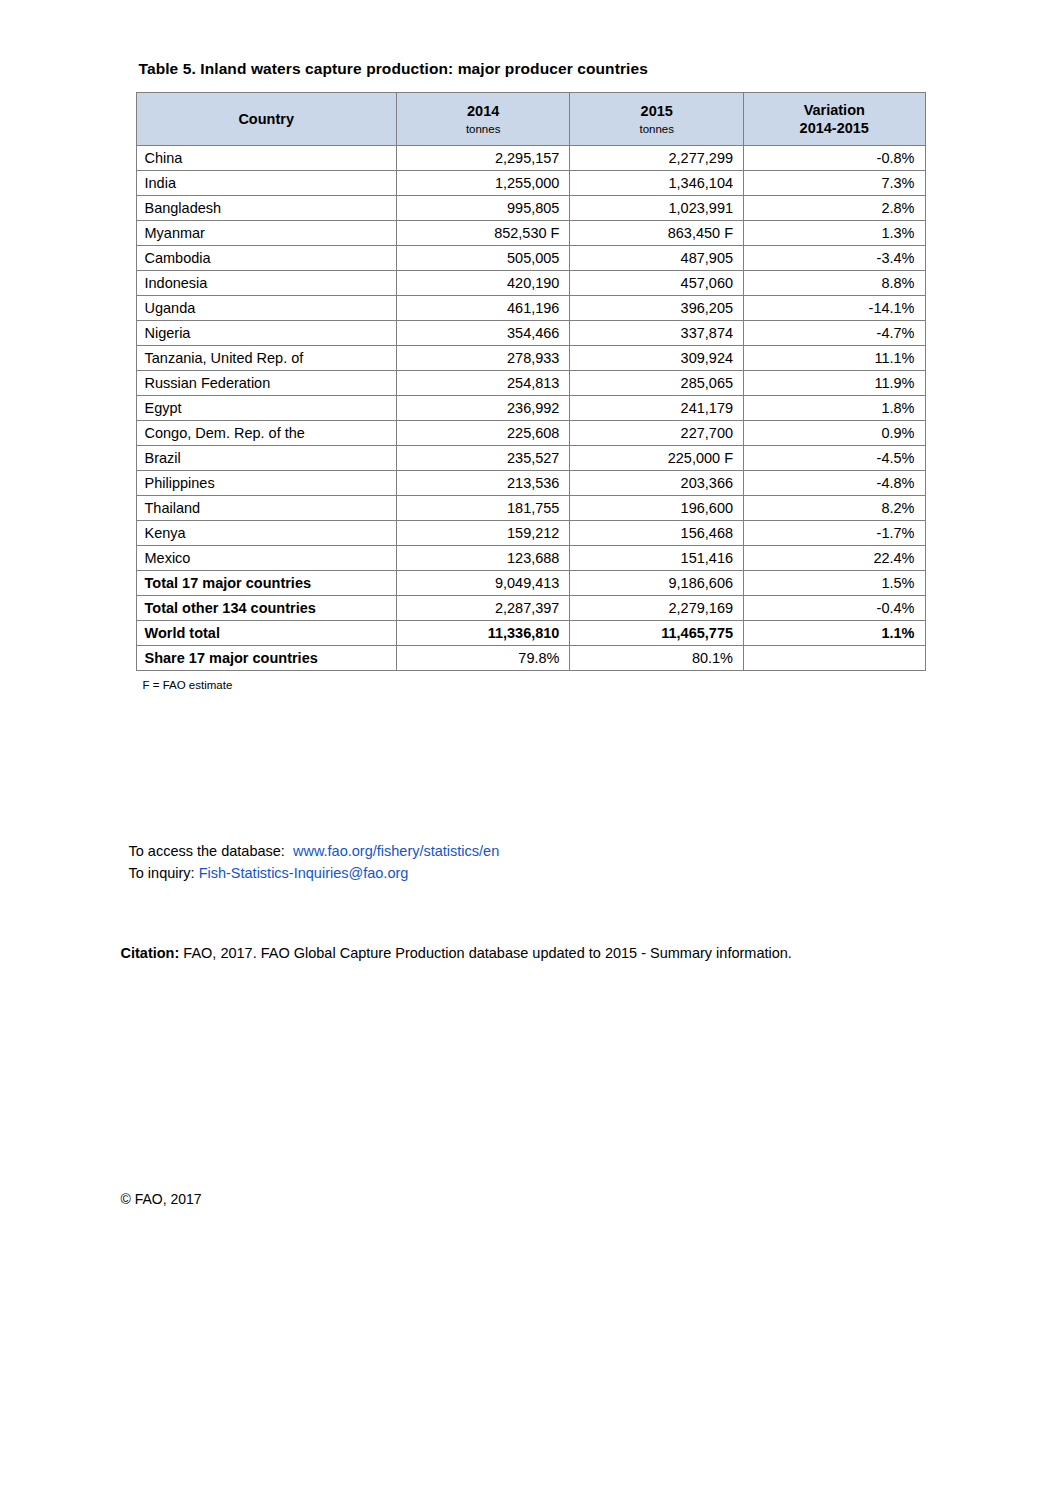Table 5. Inland waters capture production: major producer countries
| Country | 2014 tonnes | 2015 tonnes | Variation 2014-2015 |
| --- | --- | --- | --- |
| China | 2,295,157 | 2,277,299 | -0.8% |
| India | 1,255,000 | 1,346,104 | 7.3% |
| Bangladesh | 995,805 | 1,023,991 | 2.8% |
| Myanmar | 852,530 F | 863,450 F | 1.3% |
| Cambodia | 505,005 | 487,905 | -3.4% |
| Indonesia | 420,190 | 457,060 | 8.8% |
| Uganda | 461,196 | 396,205 | -14.1% |
| Nigeria | 354,466 | 337,874 | -4.7% |
| Tanzania, United Rep. of | 278,933 | 309,924 | 11.1% |
| Russian Federation | 254,813 | 285,065 | 11.9% |
| Egypt | 236,992 | 241,179 | 1.8% |
| Congo, Dem. Rep. of the | 225,608 | 227,700 | 0.9% |
| Brazil | 235,527 | 225,000 F | -4.5% |
| Philippines | 213,536 | 203,366 | -4.8% |
| Thailand | 181,755 | 196,600 | 8.2% |
| Kenya | 159,212 | 156,468 | -1.7% |
| Mexico | 123,688 | 151,416 | 22.4% |
| Total 17 major countries | 9,049,413 | 9,186,606 | 1.5% |
| Total other 134 countries | 2,287,397 | 2,279,169 | -0.4% |
| World total | 11,336,810 | 11,465,775 | 1.1% |
| Share 17 major countries | 79.8% | 80.1% | |
F = FAO estimate
To access the database: www.fao.org/fishery/statistics/en
To inquiry: Fish-Statistics-Inquiries@fao.org
Citation: FAO, 2017. FAO Global Capture Production database updated to 2015 - Summary information.
© FAO, 2017